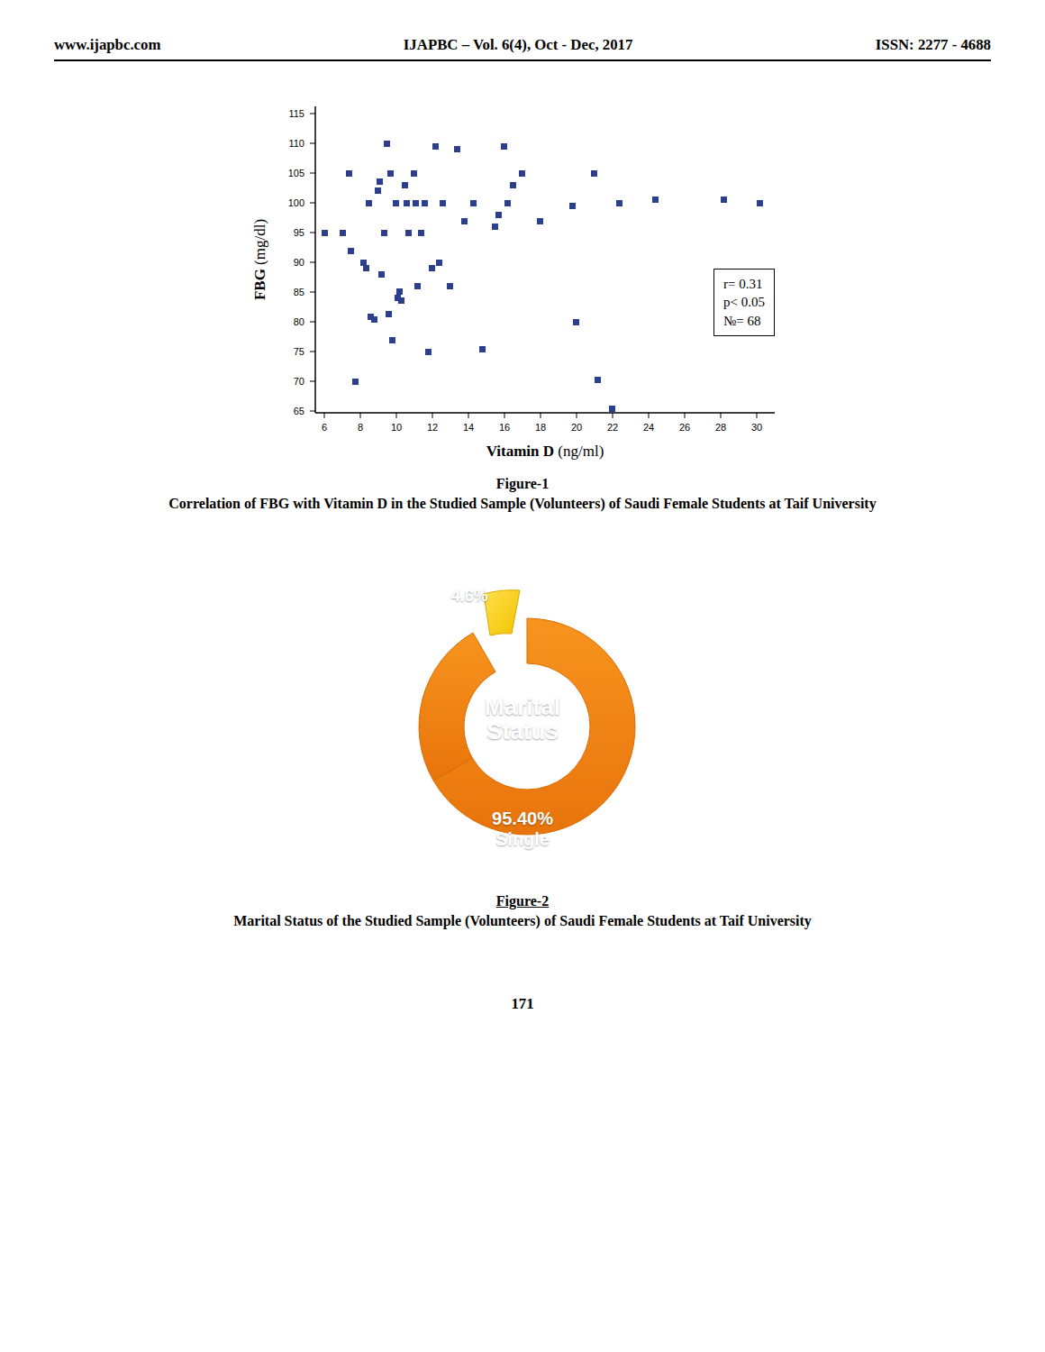www.ijapbc.com IJAPBC – Vol. 6(4), Oct - Dec, 2017 ISSN: 2277 - 4688
115 110 105 100 95 90 85 80 75 70 65 6 8 10 12 14 16 18 20 22 24 26 28 30 FBG (mg/dl) Vitamin D (ng/ml)
r= 0.31
p< 0.05
№= 68
Figure-1 Correlation of FBG with Vitamin D in the Studied Sample (Volunteers) of Saudi Female Students at Taif University
Marital
Status
95.40%
Single
4.6%
Figure-2
Marital Status of the Studied Sample (Volunteers) of Saudi Female Students at Taif University
171